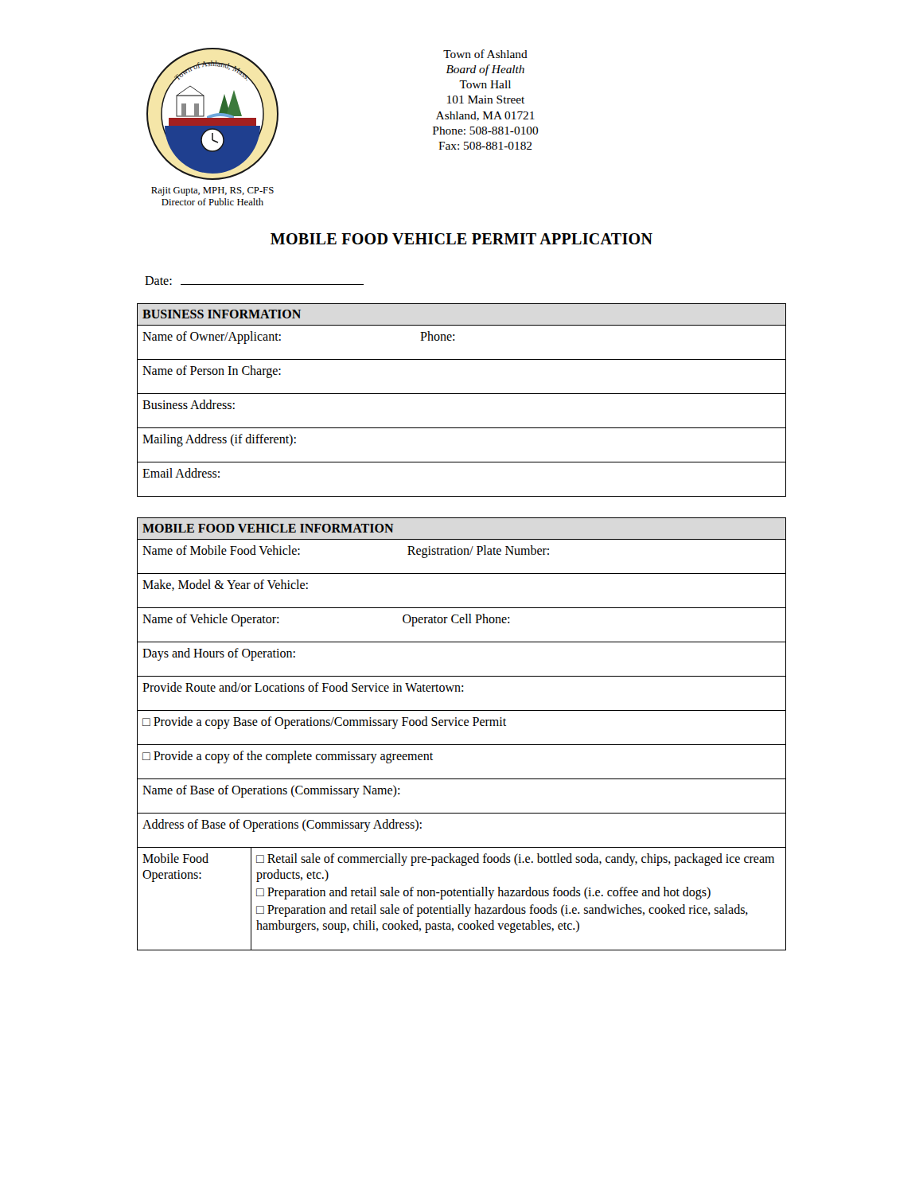Town of Ashland, Mass. Incorporated March 16, 1846
Rajit Gupta, MPH, RS, CP-FS
Director of Public Health
Town of Ashland
Board of Health
Town Hall
101 Main Street
Ashland, MA 01721
Phone: 508-881-0100
Fax: 508-881-0182
MOBILE FOOD VEHICLE PERMIT APPLICATION
Date:
| BUSINESS INFORMATION |
| --- |
| Name of Owner/Applicant: Phone: |
| Name of Person In Charge: |
| Business Address: |
| Mailing Address (if different): |
| Email Address: |
| MOBILE FOOD VEHICLE INFORMATION |
| --- |
| Name of Mobile Food Vehicle: Registration/ Plate Number: |
| Make, Model & Year of Vehicle: |
| Name of Vehicle Operator: Operator Cell Phone: |
| Days and Hours of Operation: |
| Provide Route and/or Locations of Food Service in Watertown: |
| □ Provide a copy Base of Operations/Commissary Food Service Permit |
| □ Provide a copy of the complete commissary agreement |
| Name of Base of Operations (Commissary Name): |
| Address of Base of Operations (Commissary Address): |
| Mobile Food Operations: | □ Retail sale of commercially pre-packaged foods (i.e. bottled soda, candy, chips, packaged ice cream products, etc.) □ Preparation and retail sale of non-potentially hazardous foods (i.e. coffee and hot dogs) □ Preparation and retail sale of potentially hazardous foods (i.e. sandwiches, cooked rice, salads, hamburgers, soup, chili, cooked, pasta, cooked vegetables, etc.) |